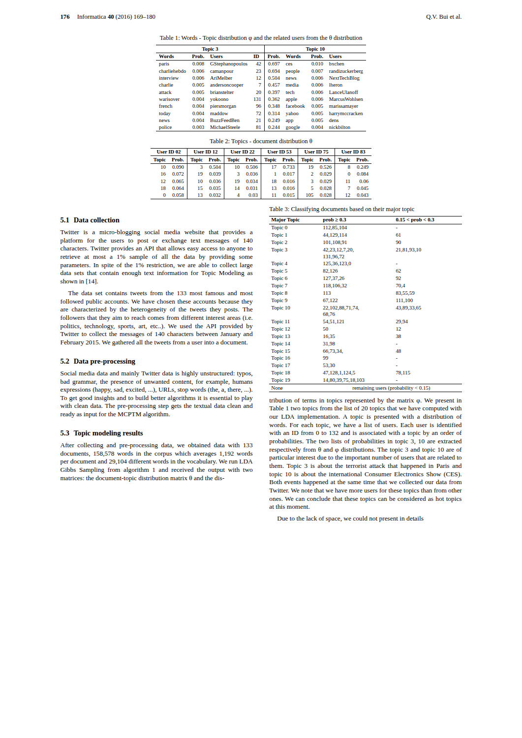176 Informatica 40 (2016) 169–180
Q.V. Bui et al.
Table 1: Words - Topic distribution φ and the related users from the θ distribution
| Topic 3 | Topic 10 |
| --- | --- |
| Words | Prob. | Users | ID | Prob. | Words | Prob. | Users |
| paris | 0.008 | GStephanopoulos | 42 | 0.697 | ces | 0.010 | bxchen |
| charliehebdo | 0.006 | camanpour | 23 | 0.694 | people | 0.007 | randizuckerberg |
| interview | 0.006 | AriMelber | 12 | 0.504 | news | 0.006 | NextTechBlog |
| charlie | 0.005 | andersoncooper | 7 | 0.457 | media | 0.006 | lheron |
| attack | 0.005 | brianstelter | 20 | 0.397 | tech | 0.006 | LanceUlanoff |
| warisover | 0.004 | yokoono | 131 | 0.362 | apple | 0.006 | MarcusWohlsen |
| french | 0.004 | piersmorgan | 96 | 0.348 | facebook | 0.005 | marissamayer |
| today | 0.004 | maddow | 72 | 0.314 | yahoo | 0.005 | harrymccracken |
| news | 0.004 | BuzzFeedBen | 21 | 0.249 | app | 0.005 | dens |
| police | 0.003 | MichaelSteele | 81 | 0.244 | google | 0.004 | nickbilton |
Table 2: Topics - document distribution θ
| User ID 02 | User ID 12 | User ID 22 | User ID 53 | User ID 75 | User ID 83 |
| --- | --- | --- | --- | --- | --- |
| Topic | Prob. | Topic | Prob. | Topic | Prob. | Topic | Prob. | Topic | Prob. | Topic | Prob. |
| 10 | 0.090 | 3 | 0.504 | 10 | 0.506 | 17 | 0.733 | 19 | 0.526 | 8 | 0.249 |
| 16 | 0.072 | 19 | 0.039 | 3 | 0.036 | 1 | 0.017 | 2 | 0.029 | 0 | 0.084 |
| 12 | 0.065 | 10 | 0.036 | 19 | 0.034 | 18 | 0.016 | 3 | 0.029 | 11 | 0.06 |
| 18 | 0.064 | 15 | 0.035 | 14 | 0.031 | 13 | 0.016 | 5 | 0.028 | 7 | 0.045 |
| 0 | 0.058 | 13 | 0.032 | 4 | 0.03 | 11 | 0.015 | 105 | 0.028 | 12 | 0.043 |
5.1 Data collection
Twitter is a micro-blogging social media website that provides a platform for the users to post or exchange text messages of 140 characters. Twitter provides an API that allows easy access to anyone to retrieve at most a 1% sample of all the data by providing some parameters. In spite of the 1% restriction, we are able to collect large data sets that contain enough text information for Topic Modeling as shown in [14].
The data set contains tweets from the 133 most famous and most followed public accounts. We have chosen these accounts because they are characterized by the heterogeneity of the tweets they posts. The followers that they aim to reach comes from different interest areas (i.e. politics, technology, sports, art, etc..). We used the API provided by Twitter to collect the messages of 140 characters between January and February 2015. We gathered all the tweets from a user into a document.
5.2 Data pre-processing
Social media data and mainly Twitter data is highly unstructured: typos, bad grammar, the presence of unwanted content, for example, humans expressions (happy, sad, excited, ...), URLs, stop words (the, a, there, ...). To get good insights and to build better algorithms it is essential to play with clean data. The pre-processing step gets the textual data clean and ready as input for the MCPTM algorithm.
5.3 Topic modeling results
After collecting and pre-processing data, we obtained data with 133 documents, 158,578 words in the corpus which averages 1,192 words per document and 29,104 different words in the vocabulary. We run LDA Gibbs Sampling from algorithm 1 and received the output with two matrices: the document-topic distribution matrix θ and the dis-
Table 3: Classifying documents based on their major topic
| Major Topic | prob ≥ 0.3 | 0.15 < prob < 0.3 |
| --- | --- | --- |
| Topic 0 | 112,85,104 | - |
| Topic 1 | 44,129,114 | 61 |
| Topic 2 | 101,108,91 | 90 |
| Topic 3 | 42,23,12,7,20, 131,96,72 | 21,81,93,10 |
| Topic 4 | 125,36,123,0 | - |
| Topic 5 | 82,126 | 62 |
| Topic 6 | 127,37,26 | 92 |
| Topic 7 | 118,106,32 | 70,4 |
| Topic 8 | 113 | 83,55,59 |
| Topic 9 | 67,122 | 111,100 |
| Topic 10 | 22,102,88,71,74, 68,76 | 43,89,33,65 |
| Topic 11 | 54,51,121 | 29,94 |
| Topic 12 | 50 | 12 |
| Topic 13 | 16,35 | 38 |
| Topic 14 | 31,98 | - |
| Topic 15 | 66,73,34, | 48 |
| Topic 16 | 99 | - |
| Topic 17 | 53,30 | - |
| Topic 18 | 47,128,1,124,5 | 78,115 |
| Topic 19 | 14,80,39,75,18,103 | - |
| None | remaining users (probability < 0.15) |
tribution of terms in topics represented by the matrix φ. We present in Table 1 two topics from the list of 20 topics that we have computed with our LDA implementation. A topic is presented with a distribution of words. For each topic, we have a list of users. Each user is identified with an ID from 0 to 132 and is associated with a topic by an order of probabilities. The two lists of probabilities in topic 3, 10 are extracted respectively from θ and φ distributions. The topic 3 and topic 10 are of particular interest due to the important number of users that are related to them. Topic 3 is about the terrorist attack that happened in Paris and topic 10 is about the international Consumer Electronics Show (CES). Both events happened at the same time that we collected our data from Twitter. We note that we have more users for these topics than from other ones. We can conclude that these topics can be considered as hot topics at this moment.
Due to the lack of space, we could not present in details